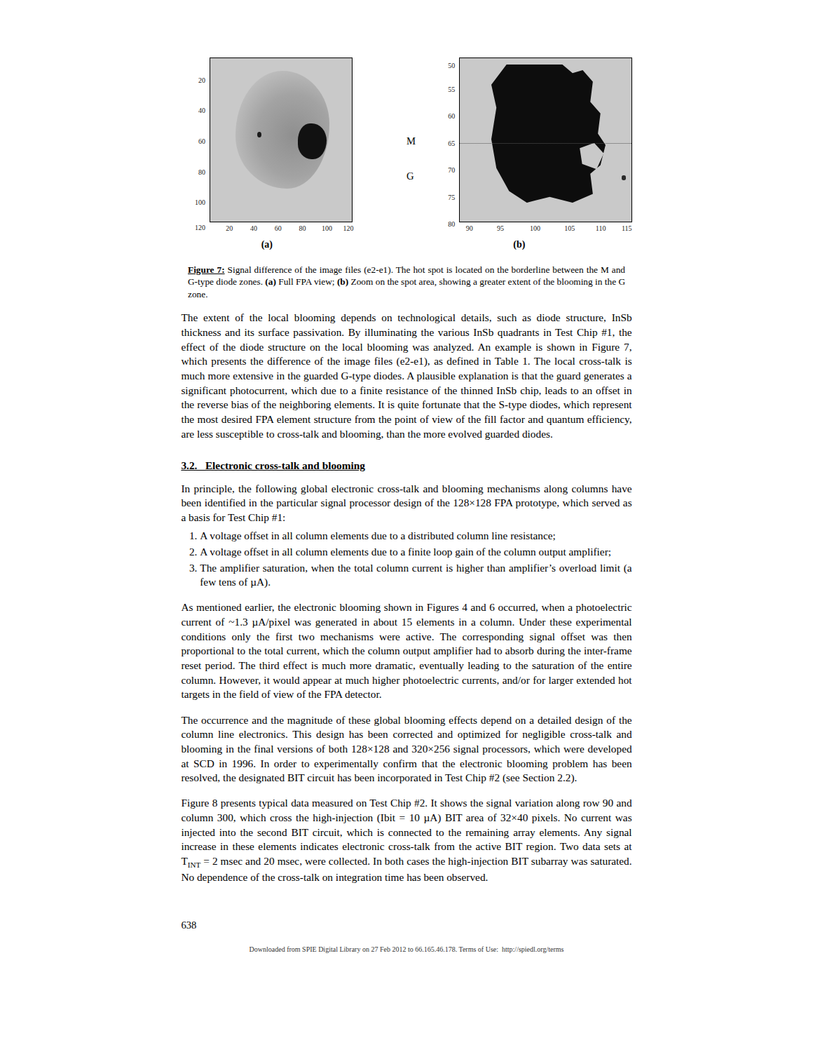20 40 60 80 100 120
20 40 60 80 100 120
(a)
M G
50 55 60 65 70 75 80
90 95 100 105 110 115
(b)
Figure 7: Signal difference of the image files (e2-e1). The hot spot is located on the borderline between the M and G-type diode zones. (a) Full FPA view; (b) Zoom on the spot area, showing a greater extent of the blooming in the G zone.
The extent of the local blooming depends on technological details, such as diode structure, InSb thickness and its surface passivation. By illuminating the various InSb quadrants in Test Chip #1, the effect of the diode structure on the local blooming was analyzed. An example is shown in Figure 7, which presents the difference of the image files (e2-e1), as defined in Table 1. The local cross-talk is much more extensive in the guarded G-type diodes. A plausible explanation is that the guard generates a significant photocurrent, which due to a finite resistance of the thinned InSb chip, leads to an offset in the reverse bias of the neighboring elements. It is quite fortunate that the S-type diodes, which represent the most desired FPA element structure from the point of view of the fill factor and quantum efficiency, are less susceptible to cross-talk and blooming, than the more evolved guarded diodes.
3.2. Electronic cross-talk and blooming
In principle, the following global electronic cross-talk and blooming mechanisms along columns have been identified in the particular signal processor design of the 128×128 FPA prototype, which served as a basis for Test Chip #1:
A voltage offset in all column elements due to a distributed column line resistance;
A voltage offset in all column elements due to a finite loop gain of the column output amplifier;
The amplifier saturation, when the total column current is higher than amplifier’s overload limit (a few tens of µA).
As mentioned earlier, the electronic blooming shown in Figures 4 and 6 occurred, when a photoelectric current of ~1.3 µA/pixel was generated in about 15 elements in a column. Under these experimental conditions only the first two mechanisms were active. The corresponding signal offset was then proportional to the total current, which the column output amplifier had to absorb during the inter-frame reset period. The third effect is much more dramatic, eventually leading to the saturation of the entire column. However, it would appear at much higher photoelectric currents, and/or for larger extended hot targets in the field of view of the FPA detector.
The occurrence and the magnitude of these global blooming effects depend on a detailed design of the column line electronics. This design has been corrected and optimized for negligible cross-talk and blooming in the final versions of both 128×128 and 320×256 signal processors, which were developed at SCD in 1996. In order to experimentally confirm that the electronic blooming problem has been resolved, the designated BIT circuit has been incorporated in Test Chip #2 (see Section 2.2).
Figure 8 presents typical data measured on Test Chip #2. It shows the signal variation along row 90 and column 300, which cross the high-injection (Ibit = 10 µA) BIT area of 32×40 pixels. No current was injected into the second BIT circuit, which is connected to the remaining array elements. Any signal increase in these elements indicates electronic cross-talk from the active BIT region. Two data sets at TINT = 2 msec and 20 msec, were collected. In both cases the high-injection BIT subarray was saturated. No dependence of the cross-talk on integration time has been observed.
638
Downloaded from SPIE Digital Library on 27 Feb 2012 to 66.165.46.178. Terms of Use: http://spiedl.org/terms